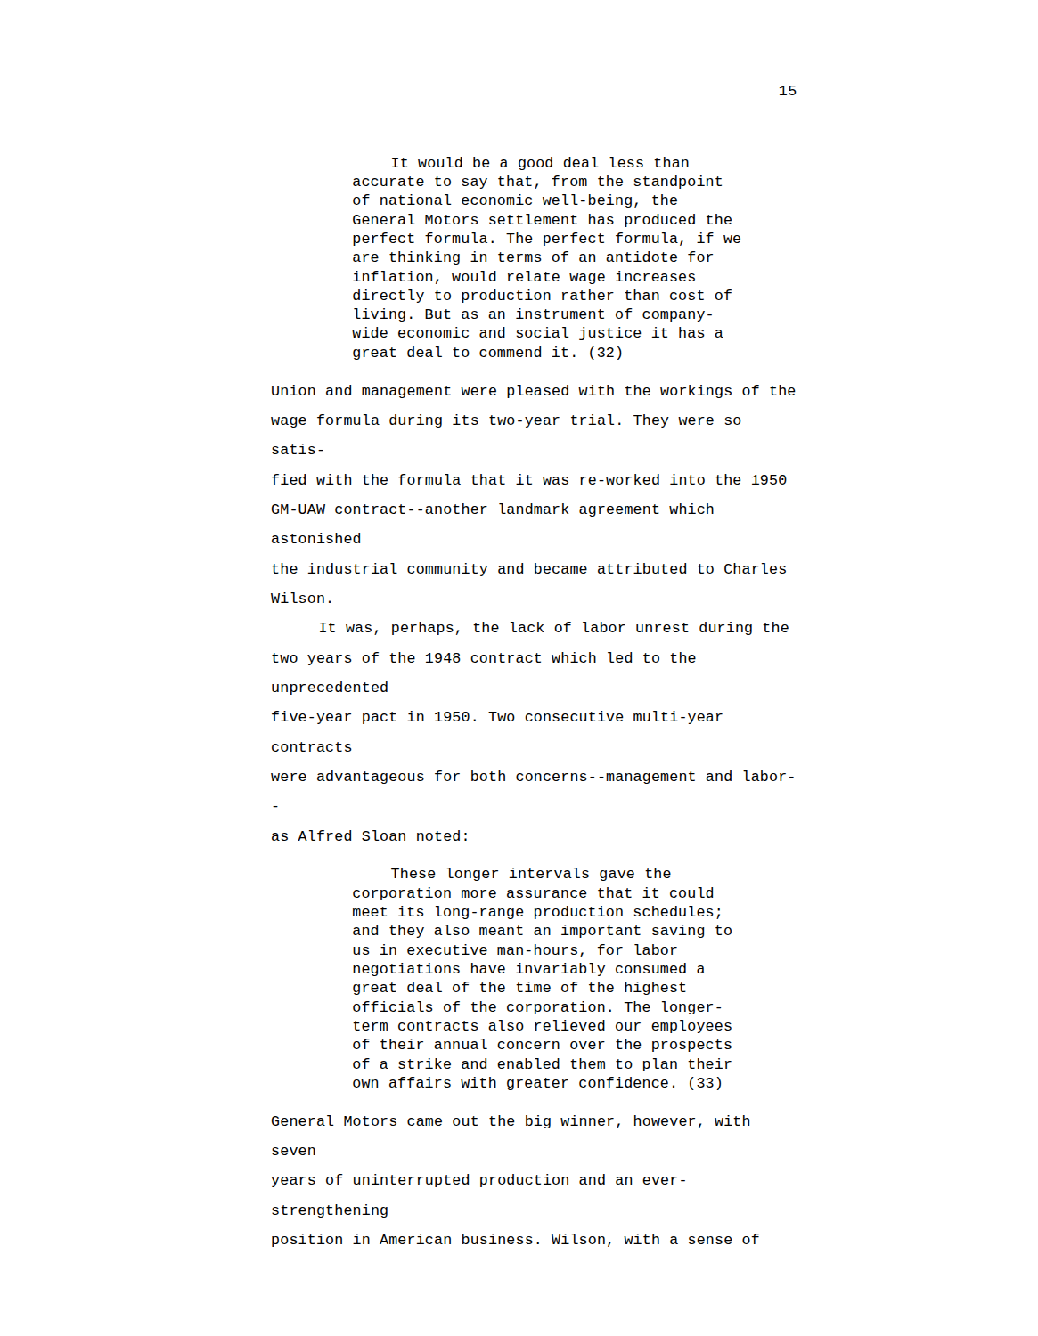15
It would be a good deal less than accurate to say that, from the standpoint of national economic well-being, the General Motors settlement has produced the perfect formula. The perfect formula, if we are thinking in terms of an antidote for inflation, would relate wage increases directly to production rather than cost of living. But as an instrument of company-wide economic and social justice it has a great deal to commend it. (32)
Union and management were pleased with the workings of the
wage formula during its two-year trial. They were so satis-
fied with the formula that it was re-worked into the 1950
GM-UAW contract--another landmark agreement which astonished
the industrial community and became attributed to Charles
Wilson.
It was, perhaps, the lack of labor unrest during the
two years of the 1948 contract which led to the unprecedented
five-year pact in 1950. Two consecutive multi-year contracts
were advantageous for both concerns--management and labor--
as Alfred Sloan noted:
These longer intervals gave the corporation more assurance that it could meet its long-range production schedules; and they also meant an important saving to us in executive man-hours, for labor negotiations have invariably consumed a great deal of the time of the highest officials of the corporation. The longer-term contracts also relieved our employees of their annual concern over the prospects of a strike and enabled them to plan their own affairs with greater confidence. (33)
General Motors came out the big winner, however, with seven
years of uninterrupted production and an ever-strengthening
position in American business. Wilson, with a sense of